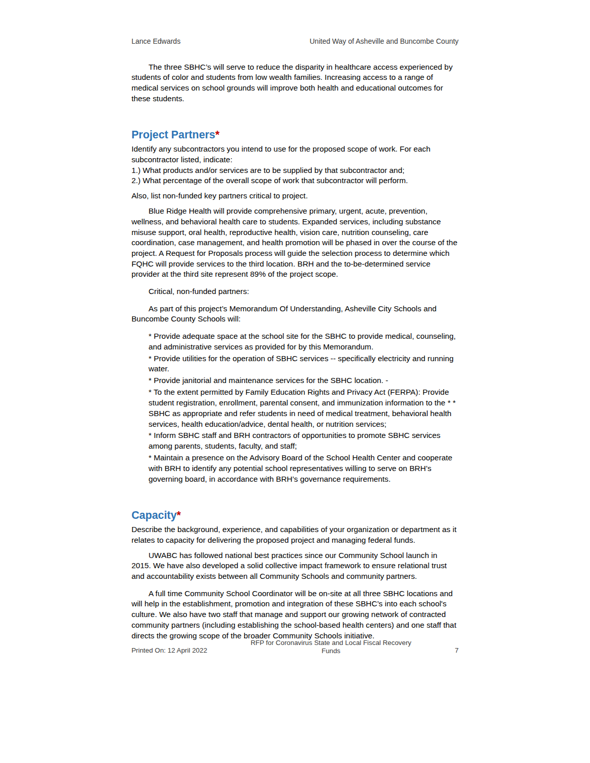Lance Edwards
United Way of Asheville and Buncombe County
The three SBHC’s will serve to reduce the disparity in healthcare access experienced by students of color and students from low wealth families. Increasing access to a range of medical services on school grounds will improve both health and educational outcomes for these students.
Project Partners*
Identify any subcontractors you intend to use for the proposed scope of work. For each subcontractor listed, indicate:
1.) What products and/or services are to be supplied by that subcontractor and;
2.) What percentage of the overall scope of work that subcontractor will perform.
Also, list non-funded key partners critical to project.
Blue Ridge Health will provide comprehensive primary, urgent, acute, prevention, wellness, and behavioral health care to students. Expanded services, including substance misuse support, oral health, reproductive health, vision care, nutrition counseling, care coordination, case management, and health promotion will be phased in over the course of the project. A Request for Proposals process will guide the selection process to determine which FQHC will provide services to the third location. BRH and the to-be-determined service provider at the third site represent 89% of the project scope.
Critical, non-funded partners:
As part of this project’s Memorandum Of Understanding, Asheville City Schools and Buncombe County Schools will:
* Provide adequate space at the school site for the SBHC to provide medical, counseling, and administrative services as provided for by this Memorandum.
* Provide utilities for the operation of SBHC services -- specifically electricity and running water.
* Provide janitorial and maintenance services for the SBHC location. -
* To the extent permitted by Family Education Rights and Privacy Act (FERPA): Provide student registration, enrollment, parental consent, and immunization information to the * * SBHC as appropriate and refer students in need of medical treatment, behavioral health services, health education/advice, dental health, or nutrition services;
* Inform SBHC staff and BRH contractors of opportunities to promote SBHC services among parents, students, faculty, and staff;
* Maintain a presence on the Advisory Board of the School Health Center and cooperate with BRH to identify any potential school representatives willing to serve on BRH’s governing board, in accordance with BRH’s governance requirements.
Capacity*
Describe the background, experience, and capabilities of your organization or department as it relates to capacity for delivering the proposed project and managing federal funds.
UWABC has followed national best practices since our Community School launch in 2015. We have also developed a solid collective impact framework to ensure relational trust and accountability exists between all Community Schools and community partners.
A full time Community School Coordinator will be on-site at all three SBHC locations and will help in the establishment, promotion and integration of these SBHC’s into each school's culture. We also have two staff that manage and support our growing network of contracted community partners (including establishing the school-based health centers) and one staff that directs the growing scope of the broader Community Schools initiative.
Printed On: 12 April 2022
RFP for Coronavirus State and Local Fiscal Recovery
Funds
7